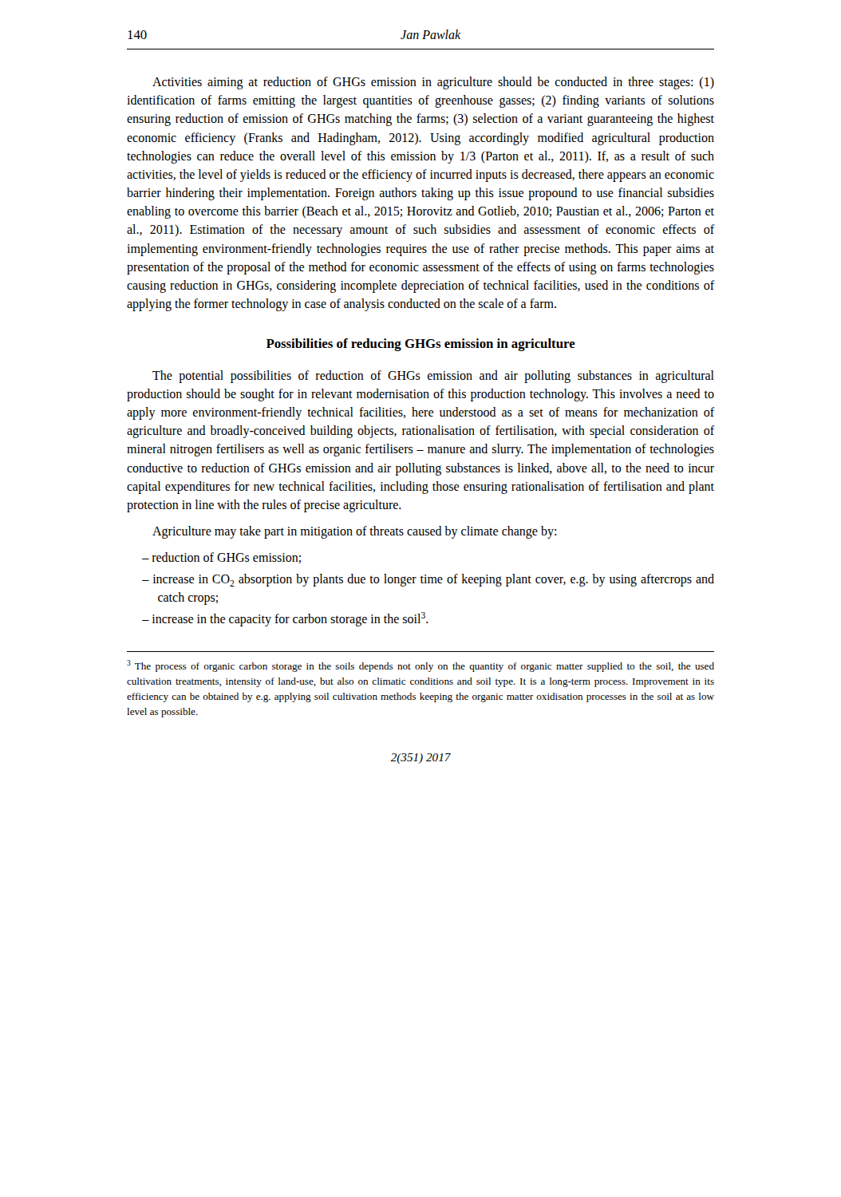140 Jan Pawlak
Activities aiming at reduction of GHGs emission in agriculture should be conducted in three stages: (1) identification of farms emitting the largest quantities of greenhouse gasses; (2) finding variants of solutions ensuring reduction of emission of GHGs matching the farms; (3) selection of a variant guaranteeing the highest economic efficiency (Franks and Hadingham, 2012). Using accordingly modified agricultural production technologies can reduce the overall level of this emission by 1/3 (Parton et al., 2011). If, as a result of such activities, the level of yields is reduced or the efficiency of incurred inputs is decreased, there appears an economic barrier hindering their implementation. Foreign authors taking up this issue propound to use financial subsidies enabling to overcome this barrier (Beach et al., 2015; Horovitz and Gotlieb, 2010; Paustian et al., 2006; Parton et al., 2011). Estimation of the necessary amount of such subsidies and assessment of economic effects of implementing environment-friendly technologies requires the use of rather precise methods. This paper aims at presentation of the proposal of the method for economic assessment of the effects of using on farms technologies causing reduction in GHGs, considering incomplete depreciation of technical facilities, used in the conditions of applying the former technology in case of analysis conducted on the scale of a farm.
Possibilities of reducing GHGs emission in agriculture
The potential possibilities of reduction of GHGs emission and air polluting substances in agricultural production should be sought for in relevant modernisation of this production technology. This involves a need to apply more environment-friendly technical facilities, here understood as a set of means for mechanization of agriculture and broadly-conceived building objects, rationalisation of fertilisation, with special consideration of mineral nitrogen fertilisers as well as organic fertilisers – manure and slurry. The implementation of technologies conductive to reduction of GHGs emission and air polluting substances is linked, above all, to the need to incur capital expenditures for new technical facilities, including those ensuring rationalisation of fertilisation and plant protection in line with the rules of precise agriculture.
Agriculture may take part in mitigation of threats caused by climate change by:
reduction of GHGs emission;
increase in CO2 absorption by plants due to longer time of keeping plant cover, e.g. by using aftercrops and catch crops;
increase in the capacity for carbon storage in the soil3.
3 The process of organic carbon storage in the soils depends not only on the quantity of organic matter supplied to the soil, the used cultivation treatments, intensity of land-use, but also on climatic conditions and soil type. It is a long-term process. Improvement in its efficiency can be obtained by e.g. applying soil cultivation methods keeping the organic matter oxidisation processes in the soil at as low level as possible.
2(351) 2017